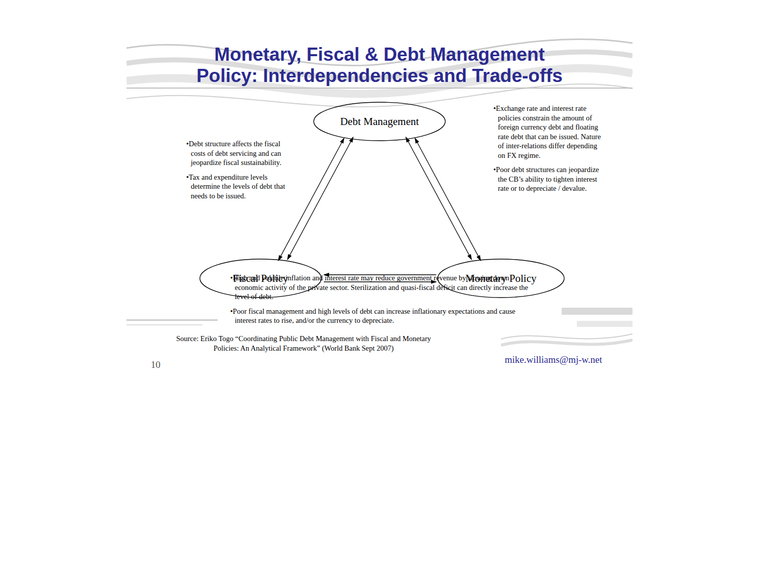Monetary, Fiscal & Debt ManagementPolicy: Interdependencies and Trade-offs
Debt Management Fiscal Policy Monetary Policy
•Debt structure affects the fiscal costs of debt servicing and can jeopardize fiscal sustainability.
•Tax and expenditure levels determine the levels of debt that needs to be issued.
•Exchange rate and interest rate policies constrain the amount of foreign currency debt and floating rate debt that can be issued. Nature of inter-relations differ depending on FX regime.
•Poor debt structures can jeopardize the CB’s ability to tighten interest rate or to depreciate / devalue.
•High and volatile inflation and interest rate may reduce government revenue by slowing down economic activity of the private sector. Sterilization and quasi-fiscal deficit can directly increase the level of debt.
•Poor fiscal management and high levels of debt can increase inflationary expectations and cause interest rates to rise, and/or the currency to depreciate.
Source: Eriko Togo “Coordinating Public Debt Management with Fiscal and Monetary Policies: An Analytical Framework” (World Bank Sept 2007)
10
mike.williams@mj-w.net